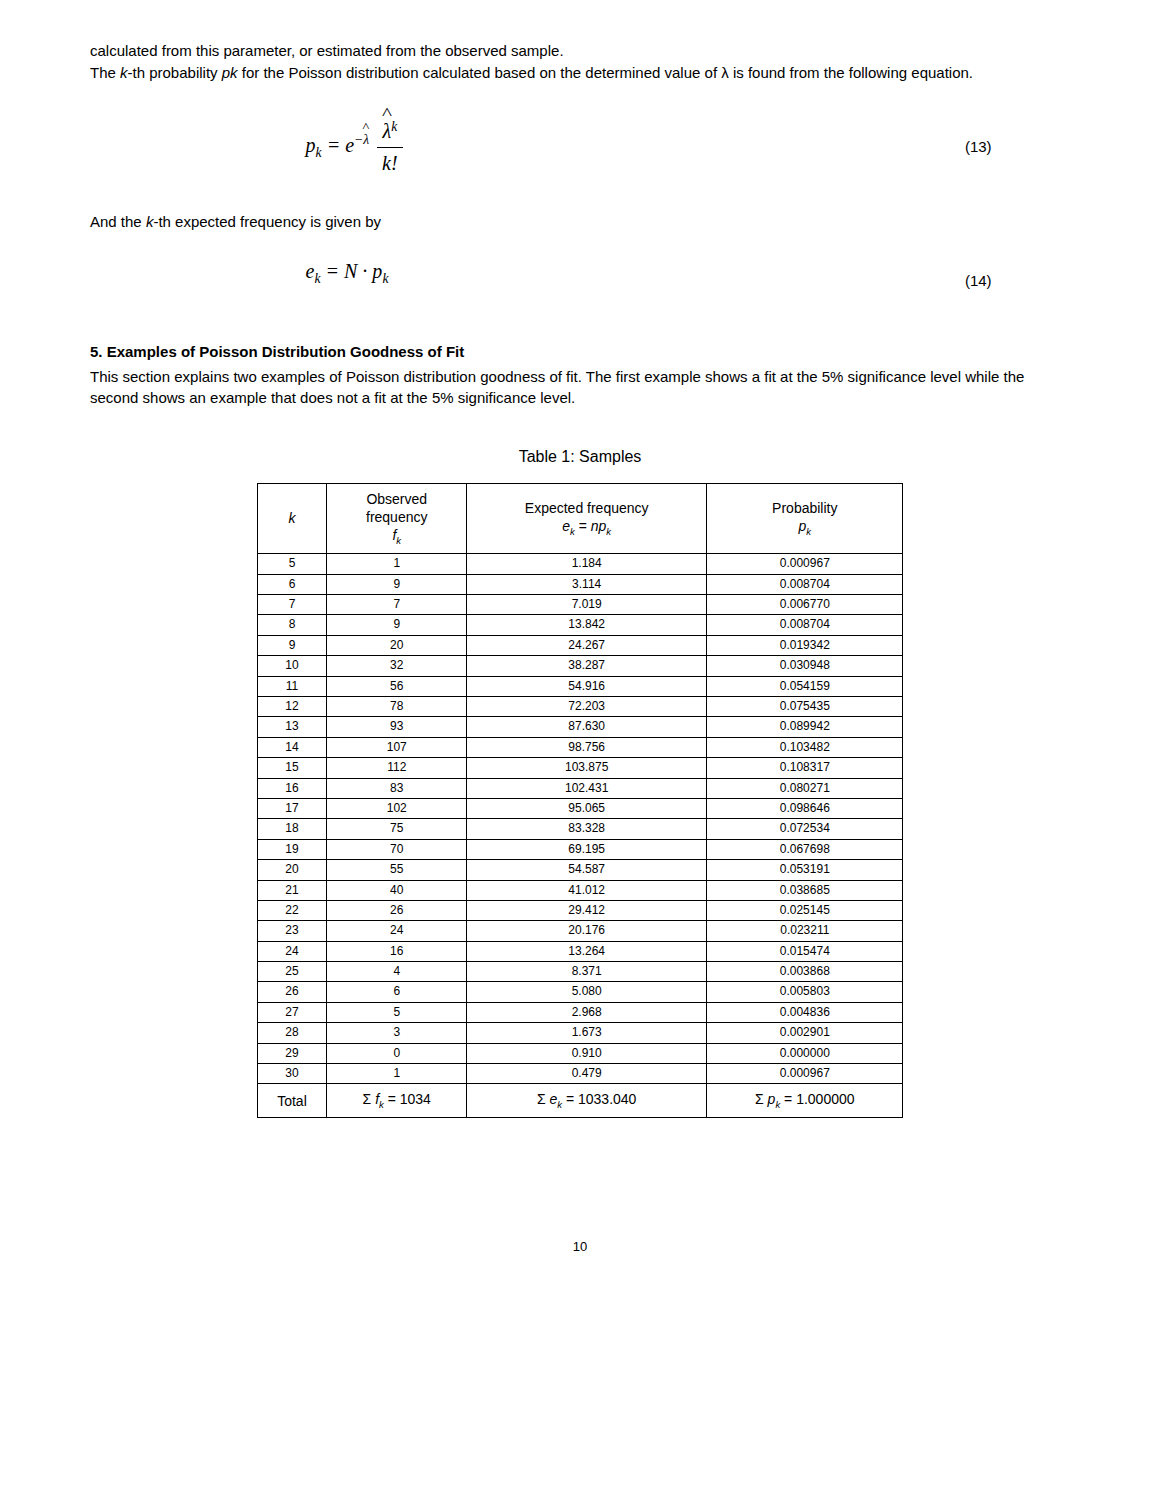calculated from this parameter, or estimated from the observed sample.
The k-th probability pk for the Poisson distribution calculated based on the determined value of λ is found from the following equation.
pk = e−λ λk k! (13)
And the k-th expected frequency is given by
ek = N · pk (14)
5. Examples of Poisson Distribution Goodness of Fit
This section explains two examples of Poisson distribution goodness of fit. The first example shows a fit at the 5% significance level while the second shows an example that does not a fit at the 5% significance level.
Table 1: Samples
| k | Observed frequency f k | Expected frequency e k = np k | Probability p k |
| --- | --- | --- | --- |
| 5 | 1 | 1.184 | 0.000967 |
| 6 | 9 | 3.114 | 0.008704 |
| 7 | 7 | 7.019 | 0.006770 |
| 8 | 9 | 13.842 | 0.008704 |
| 9 | 20 | 24.267 | 0.019342 |
| 10 | 32 | 38.287 | 0.030948 |
| 11 | 56 | 54.916 | 0.054159 |
| 12 | 78 | 72.203 | 0.075435 |
| 13 | 93 | 87.630 | 0.089942 |
| 14 | 107 | 98.756 | 0.103482 |
| 15 | 112 | 103.875 | 0.108317 |
| 16 | 83 | 102.431 | 0.080271 |
| 17 | 102 | 95.065 | 0.098646 |
| 18 | 75 | 83.328 | 0.072534 |
| 19 | 70 | 69.195 | 0.067698 |
| 20 | 55 | 54.587 | 0.053191 |
| 21 | 40 | 41.012 | 0.038685 |
| 22 | 26 | 29.412 | 0.025145 |
| 23 | 24 | 20.176 | 0.023211 |
| 24 | 16 | 13.264 | 0.015474 |
| 25 | 4 | 8.371 | 0.003868 |
| 26 | 6 | 5.080 | 0.005803 |
| 27 | 5 | 2.968 | 0.004836 |
| 28 | 3 | 1.673 | 0.002901 |
| 29 | 0 | 0.910 | 0.000000 |
| 30 | 1 | 0.479 | 0.000967 |
| Total | Σ f k = 1034 | Σ e k = 1033.040 | Σ p k = 1.000000 |
10